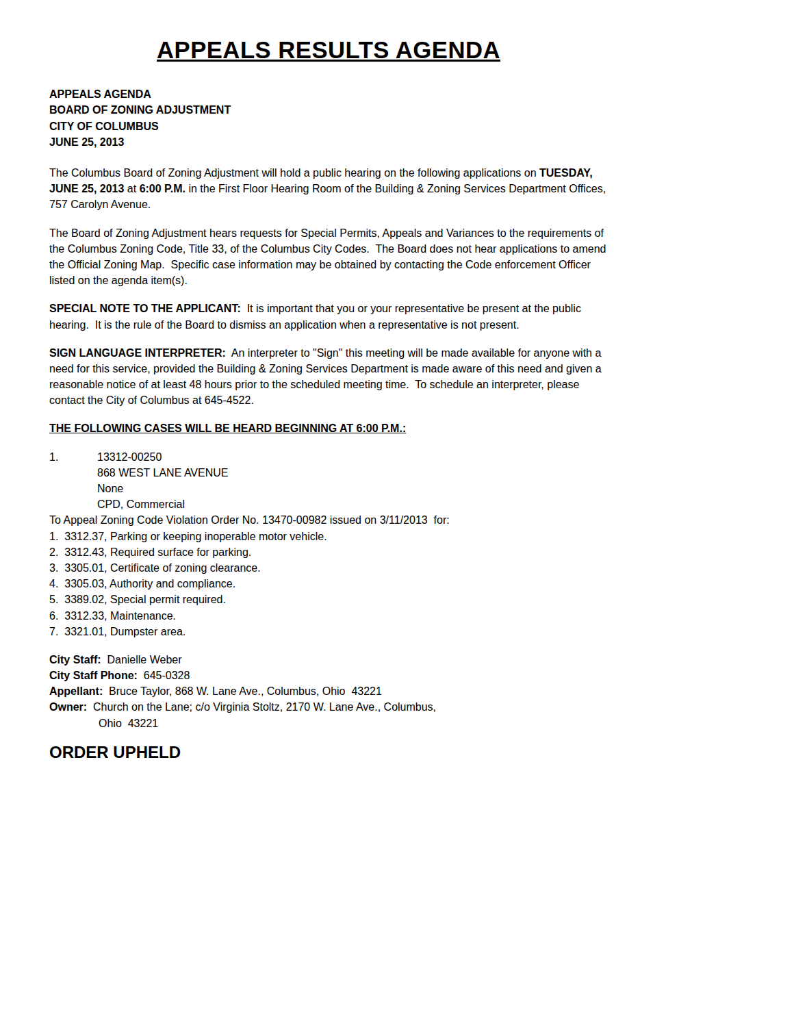APPEALS RESULTS AGENDA
APPEALS AGENDA
BOARD OF ZONING ADJUSTMENT
CITY OF COLUMBUS
JUNE 25, 2013
The Columbus Board of Zoning Adjustment will hold a public hearing on the following applications on TUESDAY, JUNE 25, 2013 at 6:00 P.M. in the First Floor Hearing Room of the Building & Zoning Services Department Offices, 757 Carolyn Avenue.
The Board of Zoning Adjustment hears requests for Special Permits, Appeals and Variances to the requirements of the Columbus Zoning Code, Title 33, of the Columbus City Codes. The Board does not hear applications to amend the Official Zoning Map. Specific case information may be obtained by contacting the Code enforcement Officer listed on the agenda item(s).
SPECIAL NOTE TO THE APPLICANT: It is important that you or your representative be present at the public hearing. It is the rule of the Board to dismiss an application when a representative is not present.
SIGN LANGUAGE INTERPRETER: An interpreter to "Sign" this meeting will be made available for anyone with a need for this service, provided the Building & Zoning Services Department is made aware of this need and given a reasonable notice of at least 48 hours prior to the scheduled meeting time. To schedule an interpreter, please contact the City of Columbus at 645-4522.
THE FOLLOWING CASES WILL BE HEARD BEGINNING AT 6:00 P.M.:
1.
13312-00250
868 WEST LANE AVENUE
None
CPD, Commercial
To Appeal Zoning Code Violation Order No. 13470-00982 issued on 3/11/2013 for:
1. 3312.37, Parking or keeping inoperable motor vehicle.
2. 3312.43, Required surface for parking.
3. 3305.01, Certificate of zoning clearance.
4. 3305.03, Authority and compliance.
5. 3389.02, Special permit required.
6. 3312.33, Maintenance.
7. 3321.01, Dumpster area.
City Staff: Danielle Weber
City Staff Phone: 645-0328
Appellant: Bruce Taylor, 868 W. Lane Ave., Columbus, Ohio 43221
Owner: Church on the Lane; c/o Virginia Stoltz, 2170 W. Lane Ave., Columbus,
Ohio 43221
ORDER UPHELD